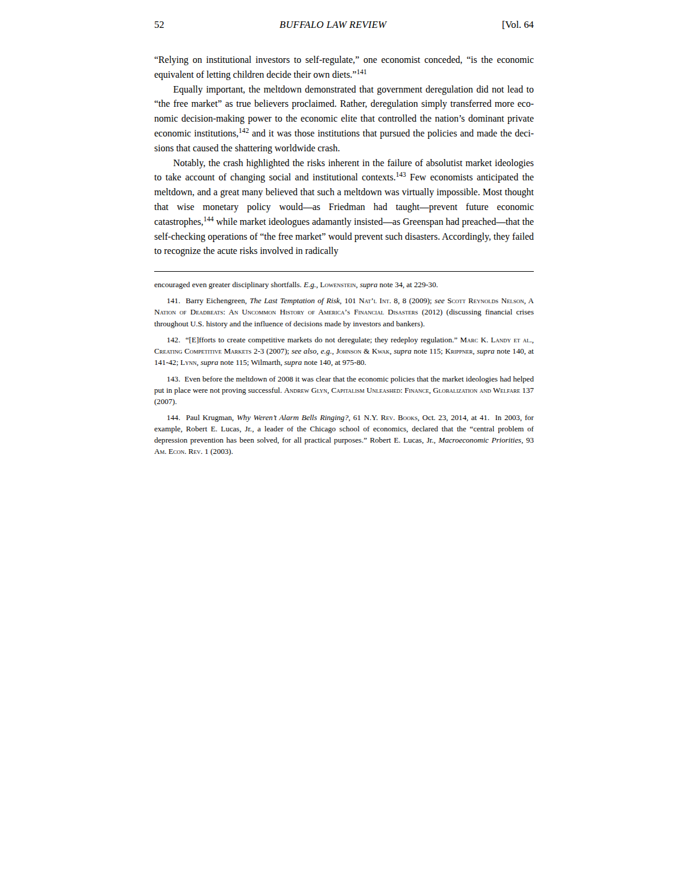52 BUFFALO LAW REVIEW [Vol. 64
“Relying on institutional investors to self-regulate,” one economist conceded, “is the economic equivalent of letting children decide their own diets.”141
Equally important, the meltdown demonstrated that government deregulation did not lead to “the free market” as true believers proclaimed. Rather, deregulation simply transferred more economic decision-making power to the economic elite that controlled the nation’s dominant private economic institutions,142 and it was those institutions that pursued the policies and made the decisions that caused the shattering worldwide crash.
Notably, the crash highlighted the risks inherent in the failure of absolutist market ideologies to take account of changing social and institutional contexts.143 Few economists anticipated the meltdown, and a great many believed that such a meltdown was virtually impossible. Most thought that wise monetary policy would—as Friedman had taught—prevent future economic catastrophes,144 while market ideologues adamantly insisted—as Greenspan had preached—that the self-checking operations of “the free market” would prevent such disasters. Accordingly, they failed to recognize the acute risks involved in radically
encouraged even greater disciplinary shortfalls. E.g., Lowenstein, supra note 34, at 229-30.
141. Barry Eichengreen, The Last Temptation of Risk, 101 Nat’l Int. 8, 8 (2009); see Scott Reynolds Nelson, A Nation of Deadbeats: An Uncommon History of America’s Financial Disasters (2012) (discussing financial crises throughout U.S. history and the influence of decisions made by investors and bankers).
142. “[E]fforts to create competitive markets do not deregulate; they redeploy regulation.” Marc K. Landy et al., Creating Competitive Markets 2-3 (2007); see also, e.g., Johnson & Kwak, supra note 115; Krippner, supra note 140, at 141-42; Lynn, supra note 115; Wilmarth, supra note 140, at 975-80.
143. Even before the meltdown of 2008 it was clear that the economic policies that the market ideologies had helped put in place were not proving successful. Andrew Glyn, Capitalism Unleashed: Finance, Globalization and Welfare 137 (2007).
144. Paul Krugman, Why Weren’t Alarm Bells Ringing?, 61 N.Y. Rev. Books, Oct. 23, 2014, at 41. In 2003, for example, Robert E. Lucas, Jr., a leader of the Chicago school of economics, declared that the “central problem of depression prevention has been solved, for all practical purposes.” Robert E. Lucas, Jr., Macroeconomic Priorities, 93 Am. Econ. Rev. 1 (2003).